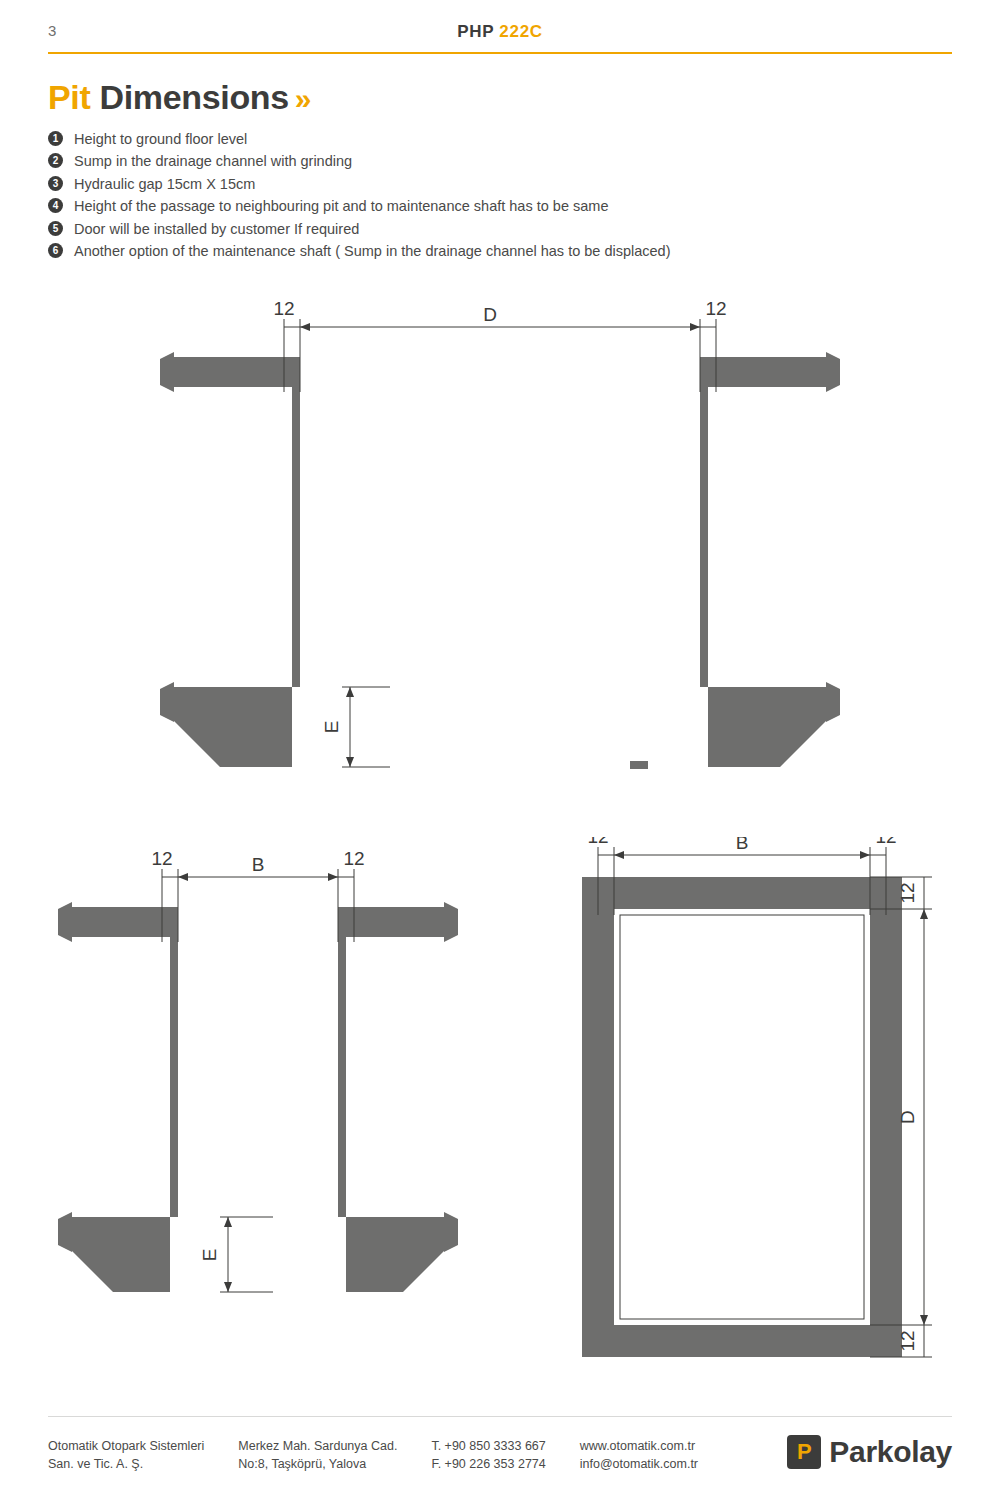3
PHP 222C
Pit Dimensions»
Height to ground floor level
Sump in the drainage channel with grinding
Hydraulic gap 15cm X 15cm
Height of the passage to neighbouring pit and to maintenance shaft has to be same
Door will be installed by customer If required
Another option of the maintenance shaft ( Sump in the drainage channel has to be displaced)
D 12 12 E
B 12 12 E B 12 12 D 12 12
Otomatik Otopark Sistemleri
San. ve Tic. A. Ş.
Merkez Mah. Sardunya Cad.
No:8, Taşköprü, Yalova
T. +90 850 3333 667
F. +90 226 353 2774
www.otomatik.com.tr
info@otomatik.com.tr
Parkolay